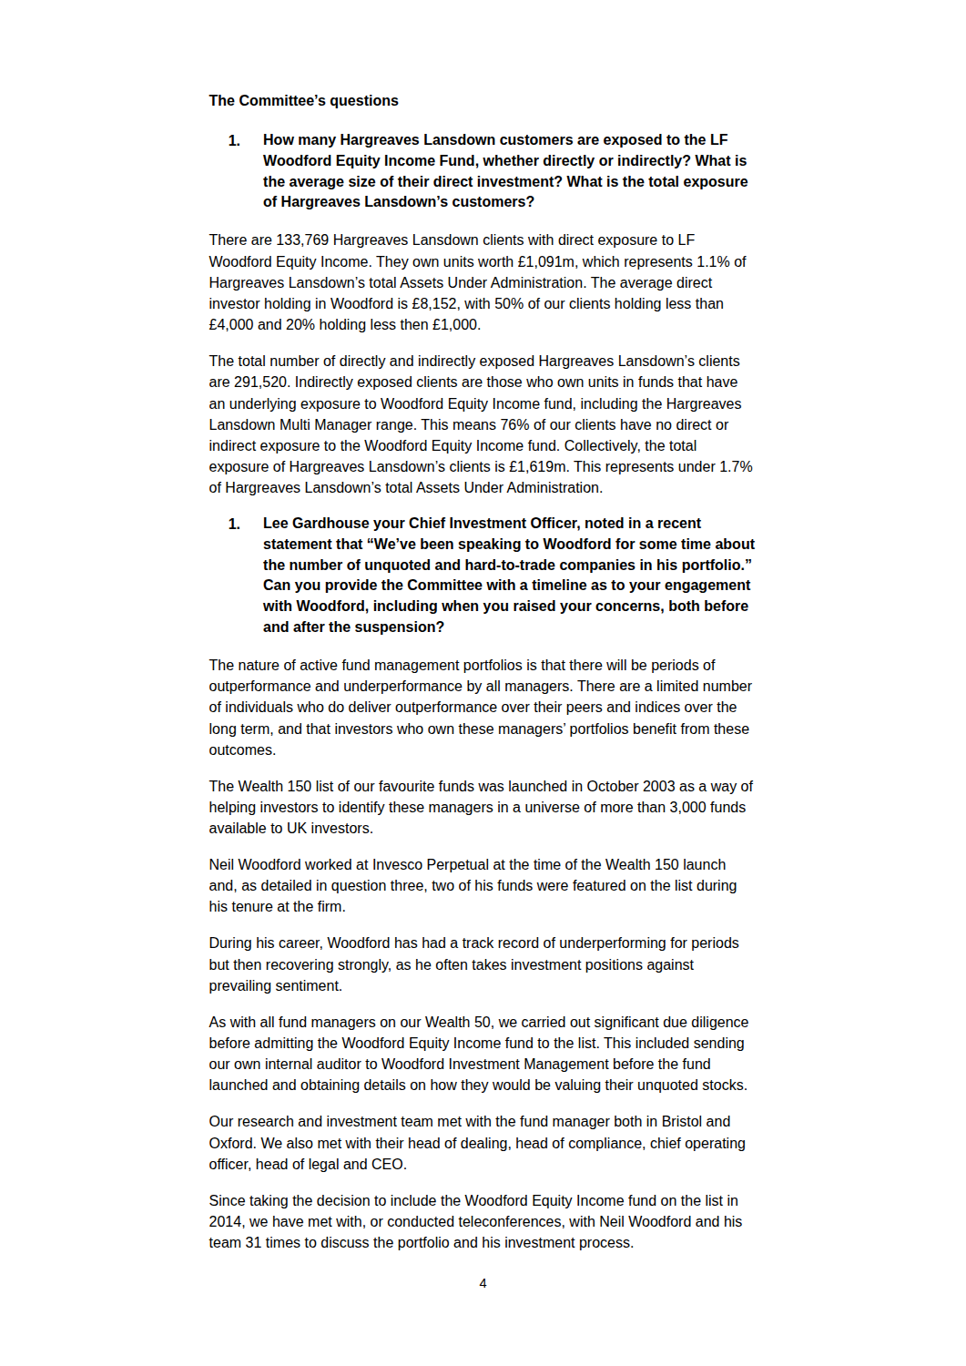The Committee’s questions
How many Hargreaves Lansdown customers are exposed to the LF Woodford Equity Income Fund, whether directly or indirectly? What is the average size of their direct investment? What is the total exposure of Hargreaves Lansdown’s customers?
There are 133,769 Hargreaves Lansdown clients with direct exposure to LF Woodford Equity Income. They own units worth £1,091m, which represents 1.1% of Hargreaves Lansdown’s total Assets Under Administration. The average direct investor holding in Woodford is £8,152, with 50% of our clients holding less than £4,000 and 20% holding less then £1,000.
The total number of directly and indirectly exposed Hargreaves Lansdown’s clients are 291,520. Indirectly exposed clients are those who own units in funds that have an underlying exposure to Woodford Equity Income fund, including the Hargreaves Lansdown Multi Manager range. This means 76% of our clients have no direct or indirect exposure to the Woodford Equity Income fund. Collectively, the total exposure of Hargreaves Lansdown’s clients is £1,619m. This represents under 1.7% of Hargreaves Lansdown’s total Assets Under Administration.
Lee Gardhouse your Chief Investment Officer, noted in a recent statement that “We’ve been speaking to Woodford for some time about the number of unquoted and hard-to-trade companies in his portfolio.” Can you provide the Committee with a timeline as to your engagement with Woodford, including when you raised your concerns, both before and after the suspension?
The nature of active fund management portfolios is that there will be periods of outperformance and underperformance by all managers. There are a limited number of individuals who do deliver outperformance over their peers and indices over the long term, and that investors who own these managers’ portfolios benefit from these outcomes.
The Wealth 150 list of our favourite funds was launched in October 2003 as a way of helping investors to identify these managers in a universe of more than 3,000 funds available to UK investors.
Neil Woodford worked at Invesco Perpetual at the time of the Wealth 150 launch and, as detailed in question three, two of his funds were featured on the list during his tenure at the firm.
During his career, Woodford has had a track record of underperforming for periods but then recovering strongly, as he often takes investment positions against prevailing sentiment.
As with all fund managers on our Wealth 50, we carried out significant due diligence before admitting the Woodford Equity Income fund to the list. This included sending our own internal auditor to Woodford Investment Management before the fund launched and obtaining details on how they would be valuing their unquoted stocks.
Our research and investment team met with the fund manager both in Bristol and Oxford. We also met with their head of dealing, head of compliance, chief operating officer, head of legal and CEO.
Since taking the decision to include the Woodford Equity Income fund on the list in 2014, we have met with, or conducted teleconferences, with Neil Woodford and his team 31 times to discuss the portfolio and his investment process.
4